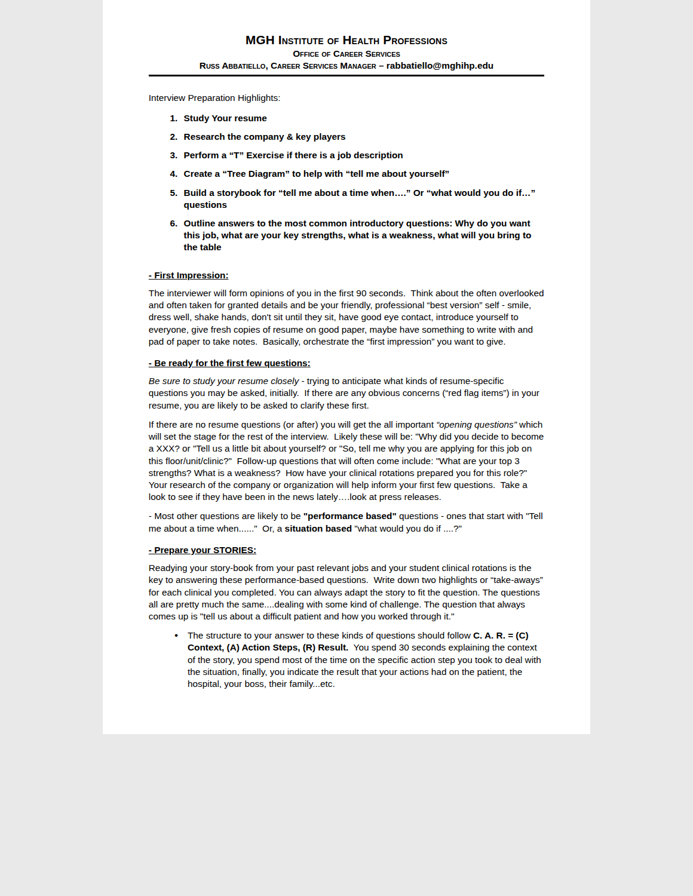MGH Institute of Health Professions
Office of Career Services
Russ Abbatiello, Career Services Manager – rabbatiello@mghihp.edu
Interview Preparation Highlights:
Study Your resume
Research the company & key players
Perform a “T” Exercise if there is a job description
Create a “Tree Diagram” to help with “tell me about yourself”
Build a storybook for “tell me about a time when….” Or “what would you do if…” questions
Outline answers to the most common introductory questions: Why do you want this job, what are your key strengths, what is a weakness, what will you bring to the table
- First Impression:
The interviewer will form opinions of you in the first 90 seconds. Think about the often overlooked and often taken for granted details and be your friendly, professional “best version” self - smile, dress well, shake hands, don't sit until they sit, have good eye contact, introduce yourself to everyone, give fresh copies of resume on good paper, maybe have something to write with and pad of paper to take notes. Basically, orchestrate the “first impression” you want to give.
- Be ready for the first few questions:
Be sure to study your resume closely - trying to anticipate what kinds of resume-specific questions you may be asked, initially. If there are any obvious concerns (“red flag items”) in your resume, you are likely to be asked to clarify these first.
If there are no resume questions (or after) you will get the all important “opening questions” which will set the stage for the rest of the interview. Likely these will be: "Why did you decide to become a XXX? or "Tell us a little bit about yourself? or "So, tell me why you are applying for this job on this floor/unit/clinic?" Follow-up questions that will often come include: "What are your top 3 strengths? What is a weakness? How have your clinical rotations prepared you for this role?" Your research of the company or organization will help inform your first few questions. Take a look to see if they have been in the news lately….look at press releases.
- Most other questions are likely to be "performance based" questions - ones that start with "Tell me about a time when......" Or, a situation based "what would you do if ....?"
- Prepare your STORIES:
Readying your story-book from your past relevant jobs and your student clinical rotations is the key to answering these performance-based questions. Write down two highlights or “take-aways” for each clinical you completed. You can always adapt the story to fit the question. The questions all are pretty much the same....dealing with some kind of challenge. The question that always comes up is "tell us about a difficult patient and how you worked through it."
The structure to your answer to these kinds of questions should follow C. A. R. = (C) Context, (A) Action Steps, (R) Result. You spend 30 seconds explaining the context of the story, you spend most of the time on the specific action step you took to deal with the situation, finally, you indicate the result that your actions had on the patient, the hospital, your boss, their family...etc.